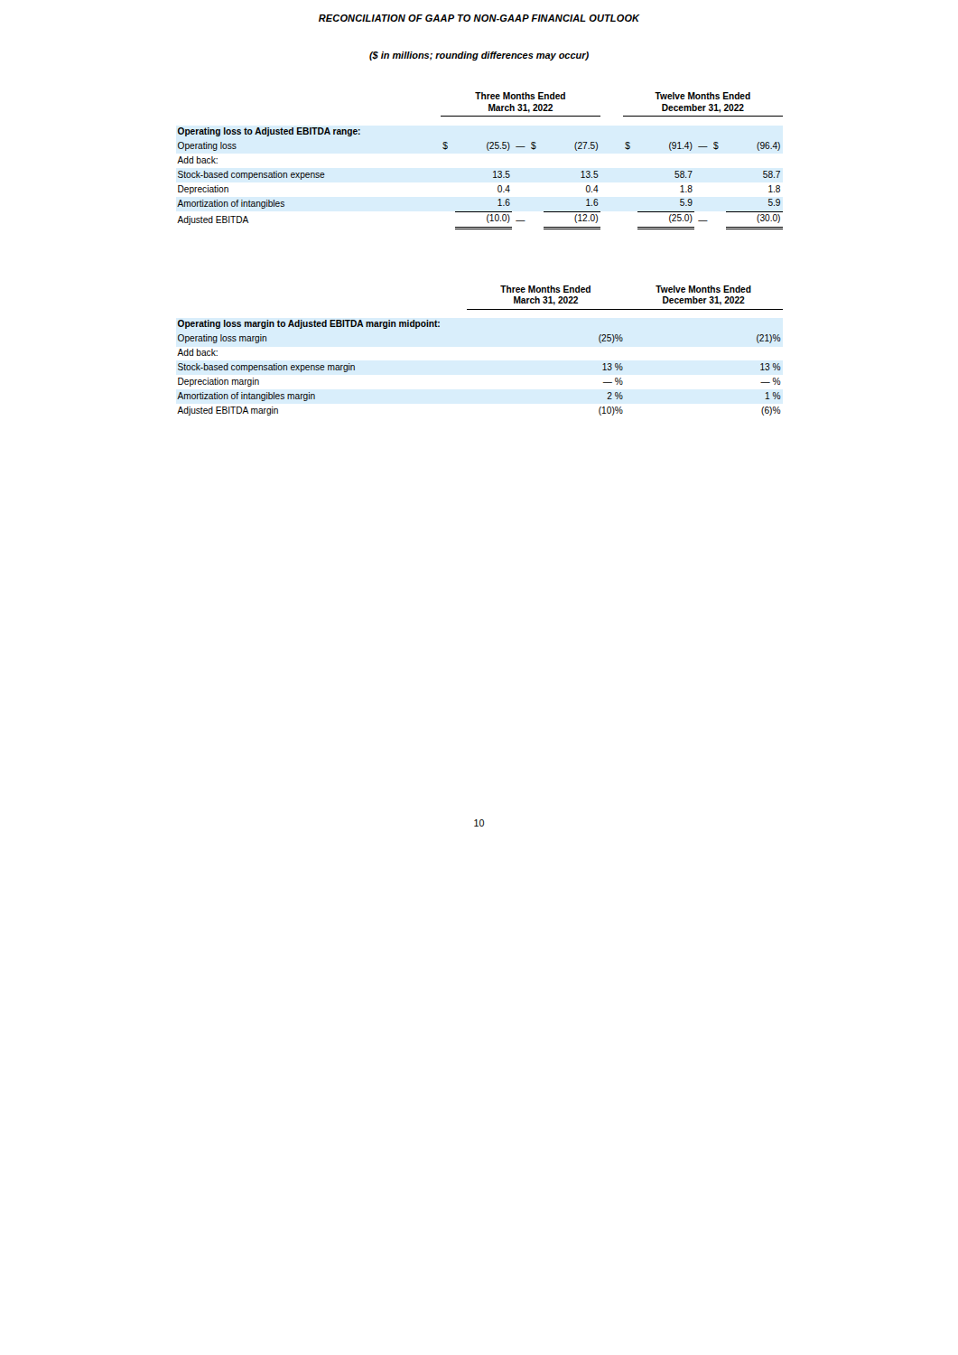RECONCILIATION OF GAAP TO NON-GAAP FINANCIAL OUTLOOK
($ in millions; rounding differences may occur)
| | Three Months Ended March 31, 2022 | | Twelve Months Ended December 31, 2022 |
| Operating loss to Adjusted EBITDA range: | | | |
| Operating loss | $ | (25.5) | — | $ | (27.5) | | $ | (91.4) | — | $ | (96.4) |
| Add back: | | | |
| Stock-based compensation expense | | 13.5 | | | 13.5 | | | 58.7 | | | 58.7 |
| Depreciation | | 0.4 | | | 0.4 | | | 1.8 | | | 1.8 |
| Amortization of intangibles | | 1.6 | | | 1.6 | | | 5.9 | | | 5.9 |
| Adjusted EBITDA | | (10.0) | — | | (12.0) | | | (25.0) | — | | (30.0) |
| | Three Months Ended March 31, 2022 | Twelve Months Ended December 31, 2022 |
| Operating loss margin to Adjusted EBITDA margin midpoint: | | |
| Operating loss margin | (25)% | (21)% |
| Add back: | | |
| Stock-based compensation expense margin | 13 % | 13 % |
| Depreciation margin | — % | — % |
| Amortization of intangibles margin | 2 % | 1 % |
| Adjusted EBITDA margin | (10)% | (6)% |
10